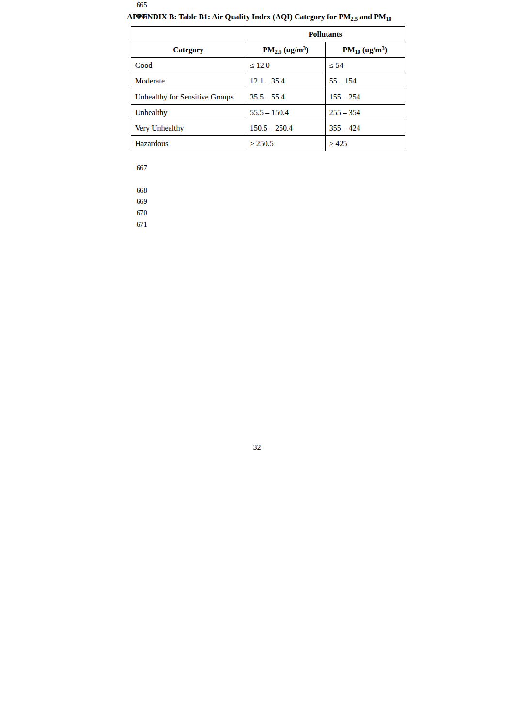665
666
APPENDIX B: Table B1: Air Quality Index (AQI) Category for PM2.5 and PM10
| | Pollutants |
| Category | PM 2.5 (ug/m 3 ) | PM 10 (ug/m 3 ) |
| Good | ≤ 12.0 | ≤ 54 |
| Moderate | 12.1 – 35.4 | 55 – 154 |
| Unhealthy for Sensitive Groups | 35.5 – 55.4 | 155 – 254 |
| Unhealthy | 55.5 – 150.4 | 255 – 354 |
| Very Unhealthy | 150.5 – 250.4 | 355 – 424 |
| Hazardous | ≥ 250.5 | ≥ 425 |
667
668
669
670
671
32